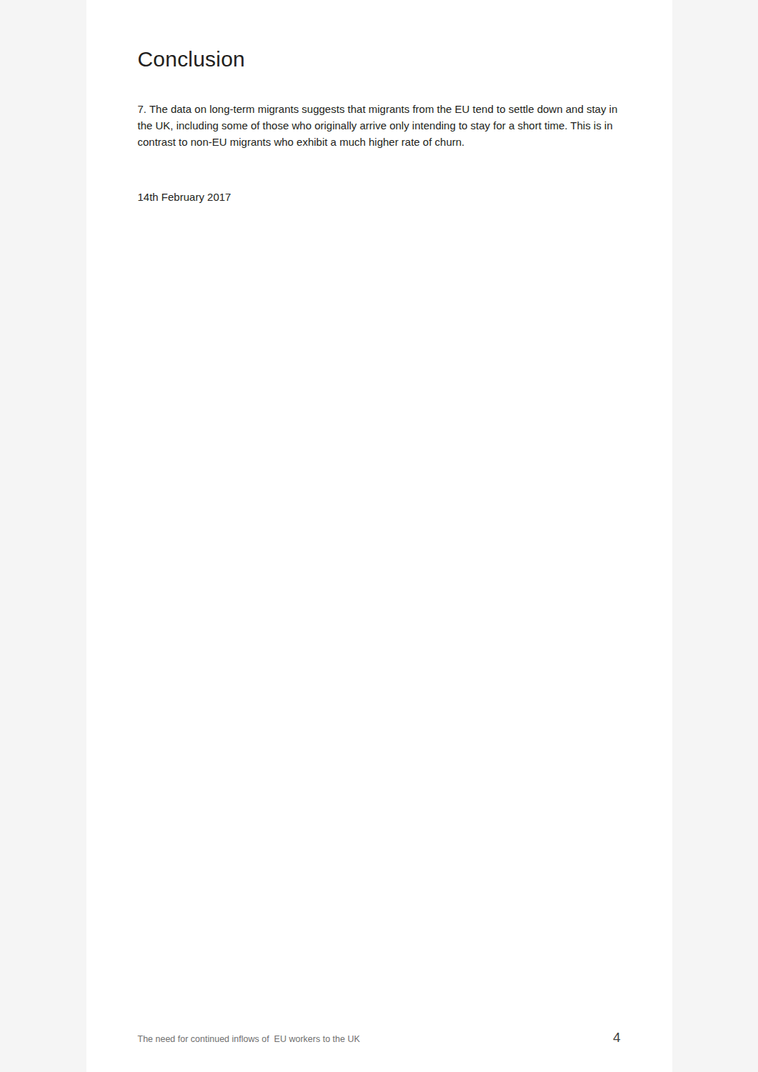Conclusion
7. The data on long-term migrants suggests that migrants from the EU tend to settle down and stay in the UK, including some of those who originally arrive only intending to stay for a short time. This is in contrast to non-EU migrants who exhibit a much higher rate of churn.
14th February 2017
The need for continued inflows of EU workers to the UK 4